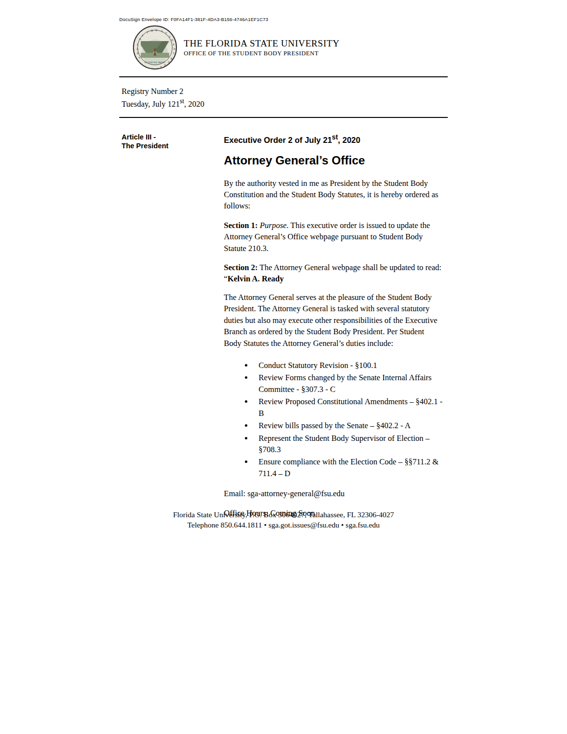DocuSign Envelope ID: F0FA14F1-381F-4DA3-B156-4746A1EF1C73
S E A L O F T H E S T U D E N T B O D Y
IN GOD WE TRUST
THE FLORIDA STATE UNIVERSITY
OFFICE OF THE STUDENT BODY PRESIDENT
Registry Number 2 Tuesday, July 121st, 2020
Article III -
The President
Executive Order 2 of July 21st, 2020
Attorney General’s Office
By the authority vested in me as President by the Student Body Constitution and the Student Body Statutes, it is hereby ordered as follows:
Section 1: Purpose. This executive order is issued to update the Attorney General’s Office webpage pursuant to Student Body Statute 210.3.
Section 2: The Attorney General webpage shall be updated to read: “Kelvin A. Ready
The Attorney General serves at the pleasure of the Student Body President. The Attorney General is tasked with several statutory duties but also may execute other responsibilities of the Executive Branch as ordered by the Student Body President. Per Student Body Statutes the Attorney General’s duties include:
Conduct Statutory Revision - §100.1
Review Forms changed by the Senate Internal Affairs Committee - §307.3 - C
Review Proposed Constitutional Amendments – §402.1 - B
Review bills passed by the Senate – §402.2 - A
Represent the Student Body Supervisor of Election – §708.3
Ensure compliance with the Election Code – §§711.2 & 711.4 – D
Email: sga-attorney-general@fsu.edu
Office Hours: Coming Soon
Florida State University, P.O. Box 3064027, Tallahassee, FL 32306-4027
Telephone 850.644.1811 • sga.got.issues@fsu.edu • sga.fsu.edu